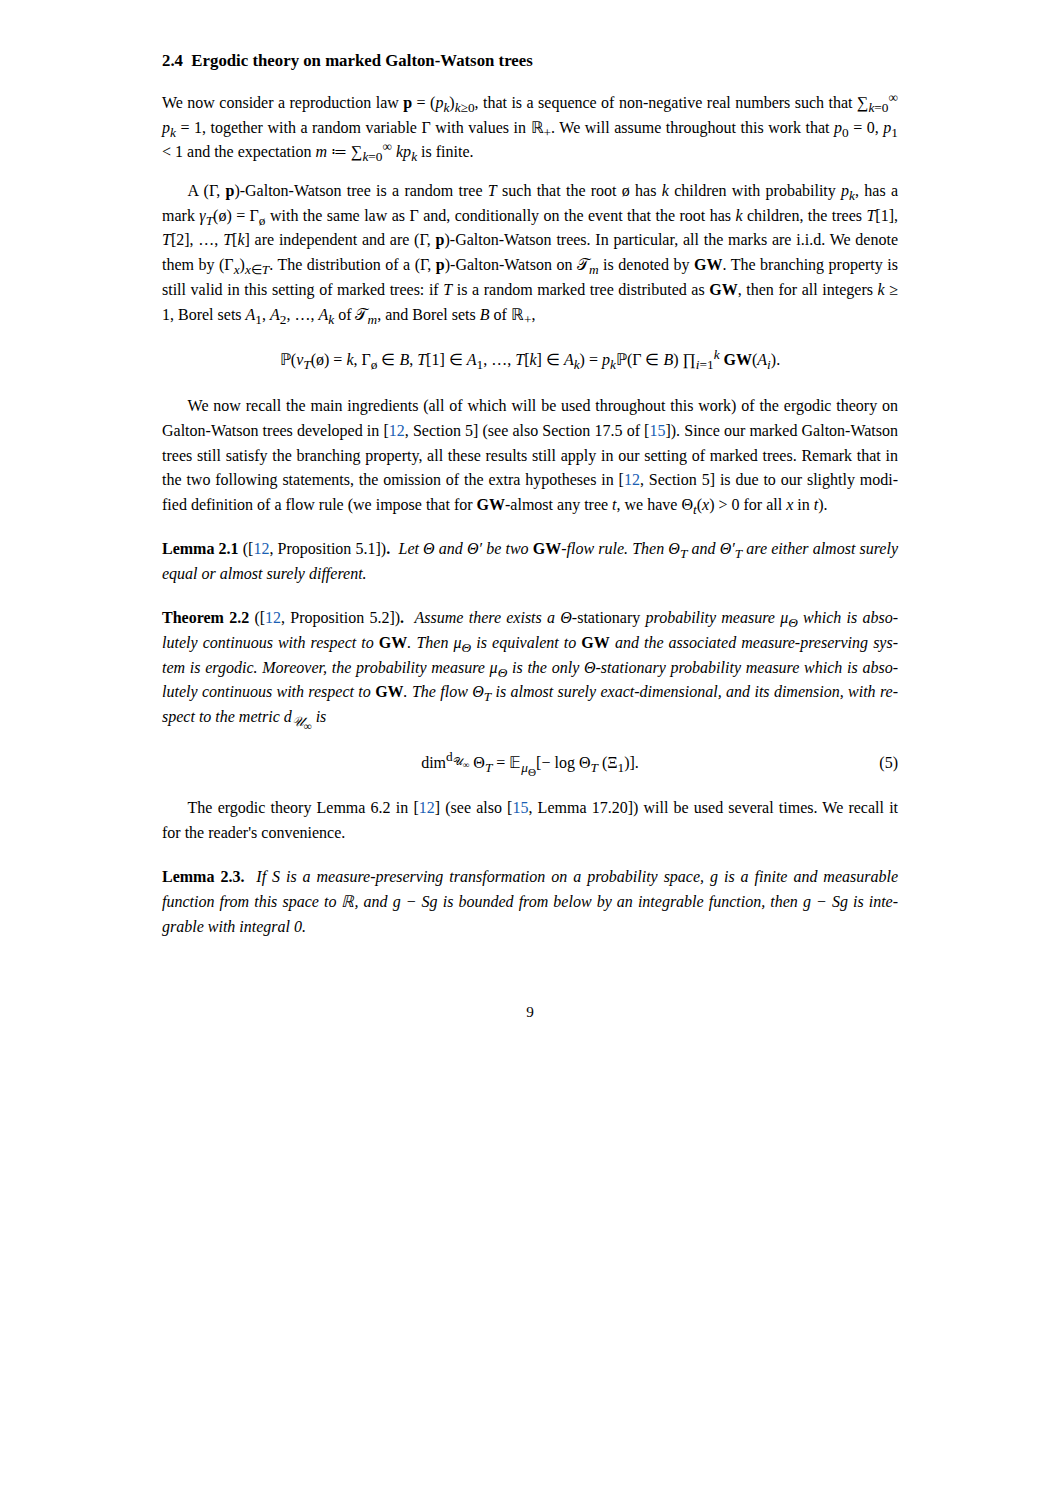2.4 Ergodic theory on marked Galton-Watson trees
We now consider a reproduction law p = (pk)k≥0, that is a sequence of non-negative real numbers such that ∑k=0∞ pk = 1, together with a random variable Γ with values in ℝ+. We will assume throughout this work that p0 = 0, p1 < 1 and the expectation m ≔ ∑k=0∞ kpk is finite.
A (Γ, p)-Galton-Watson tree is a random tree T such that the root ø has k children with probability pk, has a mark γT(ø) = Γø with the same law as Γ and, conditionally on the event that the root has k children, the trees T[1], T[2], …, T[k] are independent and are (Γ, p)-Galton-Watson trees. In particular, all the marks are i.i.d. We denote them by (Γx)x∈T. The distribution of a (Γ, p)-Galton-Watson on 𝒯m is denoted by GW. The branching property is still valid in this setting of marked trees: if T is a random marked tree distributed as GW, then for all integers k ≥ 1, Borel sets A1, A2, …, Ak of 𝒯m, and Borel sets B of ℝ+,
ℙ(νT(ø) = k, Γø ∈ B, T[1] ∈ A1, …, T[k] ∈ Ak) = pk ℙ(Γ ∈ B) ∏i=1k GW(Ai).
We now recall the main ingredients (all of which will be used throughout this work) of the ergodic theory on Galton-Watson trees developed in [12, Section 5] (see also Section 17.5 of [15]). Since our marked Galton-Watson trees still satisfy the branching property, all these results still apply in our setting of marked trees. Remark that in the two following statements, the omission of the extra hypotheses in [12, Section 5] is due to our slightly modified definition of a flow rule (we impose that for GW-almost any tree t, we have Θt(x) > 0 for all x in t).
Lemma 2.1 ([12, Proposition 5.1]). Let Θ and Θ′ be two GW-flow rule. Then ΘT and Θ′T are either almost surely equal or almost surely different.
Theorem 2.2 ([12, Proposition 5.2]). Assume there exists a Θ-stationary probability measure μΘ which is absolutely continuous with respect to GW. Then μΘ is equivalent to GW and the associated measure-preserving system is ergodic. Moreover, the probability measure μΘ is the only Θ-stationary probability measure which is absolutely continuous with respect to GW. The flow ΘT is almost surely exact-dimensional, and its dimension, with respect to the metric d𝒰∞ is
dimd𝒰∞ ΘT = 𝔼μΘ[− log ΘT (Ξ1)]. (5)
The ergodic theory Lemma 6.2 in [12] (see also [15, Lemma 17.20]) will be used several times. We recall it for the reader's convenience.
Lemma 2.3. If S is a measure-preserving transformation on a probability space, g is a finite and measurable function from this space to ℝ, and g − Sg is bounded from below by an integrable function, then g − Sg is integrable with integral 0.
9